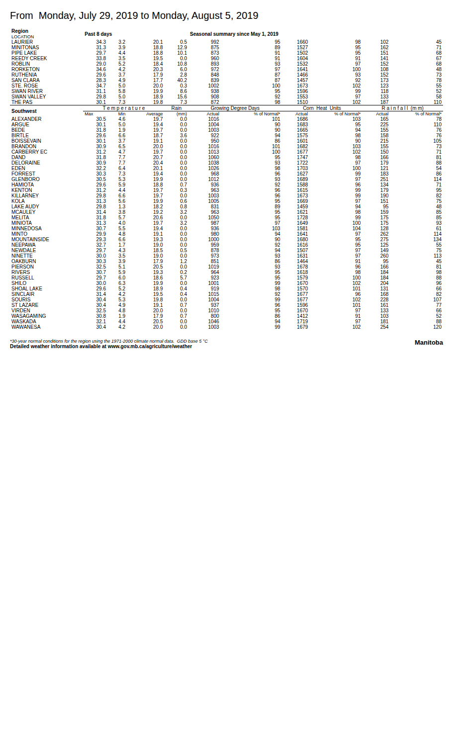From Monday, July 29, 2019 to Monday, August 5, 2019
| Region LOCATION | Past 8 days | Seasonal summary since May 1, 2019 |
| LAURIER | 34.3 | 3.2 | 20.1 | 0.5 | 992 | 95 | 1660 | 98 | 102 | 45 |
| MINITONAS | 31.3 | 3.9 | 18.8 | 12.9 | 875 | 89 | 1527 | 95 | 162 | 71 |
| PIPE LAKE | 29.7 | 4.4 | 18.8 | 10.1 | 873 | 91 | 1502 | 95 | 151 | 68 |
| REEDY CREEK | 33.8 | 3.5 | 19.5 | 0.0 | 960 | 91 | 1604 | 91 | 141 | 67 |
| ROBLIN | 29.0 | 5.2 | 18.4 | 10.8 | 893 | 93 | 1532 | 97 | 152 | 68 |
| RORKETON | 34.6 | 4.2 | 20.3 | 6.0 | 972 | 97 | 1641 | 100 | 108 | 48 |
| RUTHENIA | 29.6 | 3.7 | 17.9 | 2.8 | 848 | 87 | 1466 | 93 | 152 | 73 |
| SAN CLARA | 28.3 | 4.9 | 17.7 | 40.2 | 839 | 87 | 1457 | 92 | 173 | 78 |
| STE. ROSE | 34.7 | 5.0 | 20.0 | 0.3 | 1002 | 100 | 1673 | 102 | 123 | 55 |
| SWAN RIVER | 31.1 | 5.8 | 19.9 | 8.6 | 938 | 95 | 1596 | 99 | 118 | 52 |
| SWAN VALLEY | 29.8 | 5.0 | 18.9 | 15.6 | 908 | 92 | 1553 | 97 | 133 | 58 |
| THE PAS | 30.1 | 7.3 | 19.8 | 7.3 | 872 | 98 | 1510 | 102 | 187 | 110 |
| Southwest | T e m p e r a t u r e | Rain | Growing Degree Days | Corn Heat Units | R a i n f a l l (m m) |
| Max | Min | Average | (mm) | Actual | % of Normal* | Actual | % of Normal* | Actual | % of Normal* |
| ALEXANDER | 30.5 | 4.6 | 19.7 | 0.0 | 1016 | 101 | 1686 | 103 | 165 | 78 |
| ARGUE | 30.1 | 5.0 | 19.4 | 0.0 | 1004 | 90 | 1683 | 95 | 225 | 110 |
| BEDE | 31.8 | 1.9 | 19.7 | 0.0 | 1003 | 90 | 1665 | 94 | 155 | 76 |
| BIRTLE | 29.6 | 6.6 | 18.7 | 3.6 | 922 | 94 | 1575 | 98 | 158 | 76 |
| BOISSEVAIN | 30.1 | 3.7 | 19.1 | 0.0 | 950 | 86 | 1601 | 90 | 215 | 105 |
| BRANDON | 30.9 | 6.5 | 20.0 | 0.0 | 1016 | 101 | 1682 | 103 | 155 | 73 |
| CARBERRY EC | 31.2 | 4.7 | 19.7 | 0.0 | 1013 | 100 | 1677 | 102 | 150 | 71 |
| DAND | 31.8 | 7.7 | 20.7 | 0.0 | 1060 | 95 | 1747 | 98 | 166 | 81 |
| DELORAINE | 30.9 | 7.7 | 20.4 | 0.0 | 1038 | 93 | 1722 | 97 | 179 | 88 |
| EDEN | 32.2 | 6.4 | 20.1 | 0.0 | 1026 | 98 | 1703 | 100 | 121 | 54 |
| FORREST | 30.3 | 7.3 | 19.4 | 0.0 | 968 | 96 | 1627 | 99 | 183 | 86 |
| GLENBORO | 30.5 | 5.3 | 19.9 | 0.0 | 1012 | 93 | 1689 | 97 | 251 | 114 |
| HAMIOTA | 29.6 | 5.9 | 18.8 | 0.7 | 936 | 92 | 1588 | 96 | 134 | 71 |
| KENTON | 31.2 | 4.4 | 19.7 | 0.3 | 963 | 96 | 1615 | 99 | 179 | 95 |
| KILLARNEY | 29.8 | 6.6 | 19.7 | 0.0 | 1003 | 96 | 1673 | 99 | 190 | 82 |
| KOLA | 31.3 | 5.6 | 19.9 | 0.6 | 1005 | 95 | 1669 | 97 | 151 | 75 |
| LAKE AUDY | 29.8 | 1.3 | 18.2 | 0.8 | 831 | 89 | 1459 | 94 | 95 | 48 |
| MCAULEY | 31.4 | 3.8 | 19.2 | 3.2 | 963 | 95 | 1621 | 98 | 159 | 85 |
| MELITA | 31.8 | 5.7 | 20.6 | 0.0 | 1050 | 95 | 1728 | 99 | 175 | 85 |
| MINIOTA | 31.3 | 4.0 | 19.7 | 3.2 | 987 | 97 | 1649 | 100 | 175 | 93 |
| MINNEDOSA | 30.7 | 5.5 | 19.4 | 0.0 | 936 | 103 | 1581 | 104 | 128 | 61 |
| MINTO | 29.9 | 4.8 | 19.1 | 0.0 | 980 | 94 | 1641 | 97 | 262 | 114 |
| MOUNTAINSIDE | 29.3 | 6.6 | 19.3 | 0.0 | 1000 | 90 | 1680 | 95 | 275 | 134 |
| NEEPAWA | 32.7 | 1.7 | 19.0 | 0.0 | 959 | 92 | 1616 | 95 | 125 | 55 |
| NEWDALE | 29.7 | 4.3 | 18.5 | 0.5 | 878 | 94 | 1507 | 97 | 149 | 75 |
| NINETTE | 30.0 | 3.5 | 19.0 | 0.0 | 973 | 93 | 1631 | 97 | 260 | 113 |
| OAKBURN | 30.3 | 3.9 | 17.9 | 1.2 | 851 | 86 | 1464 | 91 | 95 | 45 |
| PIERSON | 32.5 | 5.1 | 20.5 | 0.0 | 1019 | 93 | 1678 | 96 | 166 | 81 |
| RIVERS | 30.7 | 5.9 | 19.3 | 0.2 | 964 | 95 | 1618 | 98 | 184 | 98 |
| RUSSELL | 29.7 | 6.0 | 18.6 | 5.7 | 923 | 95 | 1579 | 100 | 184 | 88 |
| SHILO | 30.0 | 6.3 | 19.9 | 0.0 | 1001 | 99 | 1670 | 102 | 204 | 96 |
| SHOAL LAKE | 29.6 | 5.2 | 18.9 | 0.4 | 919 | 98 | 1570 | 101 | 131 | 66 |
| SINCLAIR | 31.4 | 4.2 | 19.5 | 0.4 | 1015 | 92 | 1677 | 96 | 168 | 82 |
| SOURIS | 30.4 | 5.3 | 19.8 | 0.0 | 1004 | 99 | 1677 | 102 | 228 | 107 |
| ST LAZARE | 30.4 | 4.9 | 19.1 | 0.7 | 937 | 96 | 1596 | 101 | 161 | 77 |
| VIRDEN | 32.5 | 4.8 | 20.0 | 0.0 | 1010 | 95 | 1670 | 97 | 133 | 66 |
| WASAGAMING | 30.8 | 1.9 | 17.9 | 0.7 | 800 | 86 | 1412 | 91 | 103 | 52 |
| WASKADA | 32.1 | 4.4 | 20.5 | 0.0 | 1046 | 94 | 1719 | 97 | 181 | 88 |
| WAWANESA | 30.4 | 4.2 | 20.0 | 0.0 | 1003 | 99 | 1679 | 102 | 254 | 120 |
Manitoba
*30-year normal conditions for the region using the 1971-2000 climate normal data. GDD base 5 °C
Detailed weather information available at www.gov.mb.ca/agriculture/weather